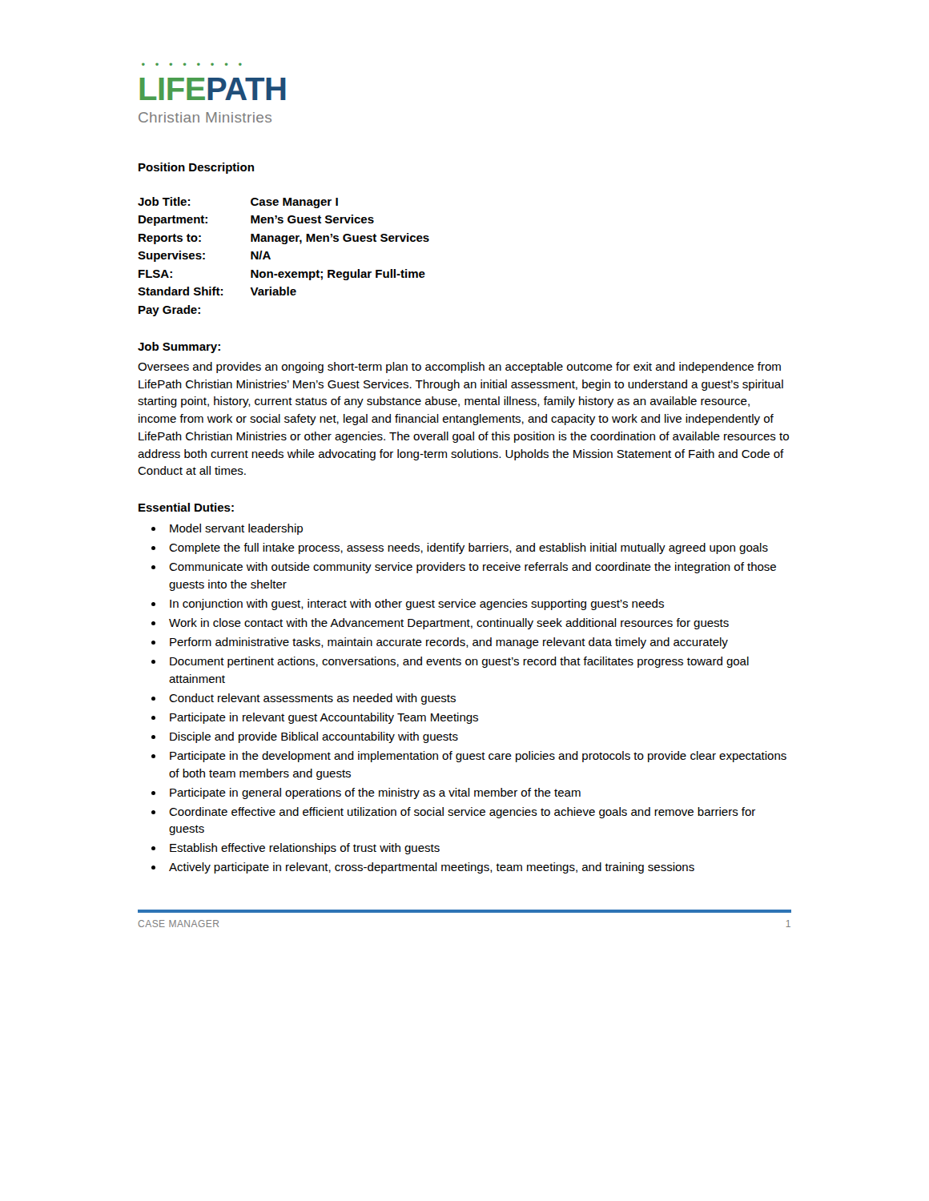• • • • • • • •
LIFE PATH
Christian Ministries
Position Description
| Job Title: | Case Manager I |
| Department: | Men’s Guest Services |
| Reports to: | Manager, Men’s Guest Services |
| Supervises: | N/A |
| FLSA: | Non-exempt; Regular Full-time |
| Standard Shift: | Variable |
| Pay Grade: | |
Job Summary:
Oversees and provides an ongoing short-term plan to accomplish an acceptable outcome for exit and independence from LifePath Christian Ministries’ Men’s Guest Services. Through an initial assessment, begin to understand a guest’s spiritual starting point, history, current status of any substance abuse, mental illness, family history as an available resource, income from work or social safety net, legal and financial entanglements, and capacity to work and live independently of LifePath Christian Ministries or other agencies. The overall goal of this position is the coordination of available resources to address both current needs while advocating for long-term solutions. Upholds the Mission Statement of Faith and Code of Conduct at all times.
Essential Duties:
Model servant leadership
Complete the full intake process, assess needs, identify barriers, and establish initial mutually agreed upon goals
Communicate with outside community service providers to receive referrals and coordinate the integration of those guests into the shelter
In conjunction with guest, interact with other guest service agencies supporting guest’s needs
Work in close contact with the Advancement Department, continually seek additional resources for guests
Perform administrative tasks, maintain accurate records, and manage relevant data timely and accurately
Document pertinent actions, conversations, and events on guest’s record that facilitates progress toward goal attainment
Conduct relevant assessments as needed with guests
Participate in relevant guest Accountability Team Meetings
Disciple and provide Biblical accountability with guests
Participate in the development and implementation of guest care policies and protocols to provide clear expectations of both team members and guests
Participate in general operations of the ministry as a vital member of the team
Coordinate effective and efficient utilization of social service agencies to achieve goals and remove barriers for guests
Establish effective relationships of trust with guests
Actively participate in relevant, cross-departmental meetings, team meetings, and training sessions
CASE MANAGER 1